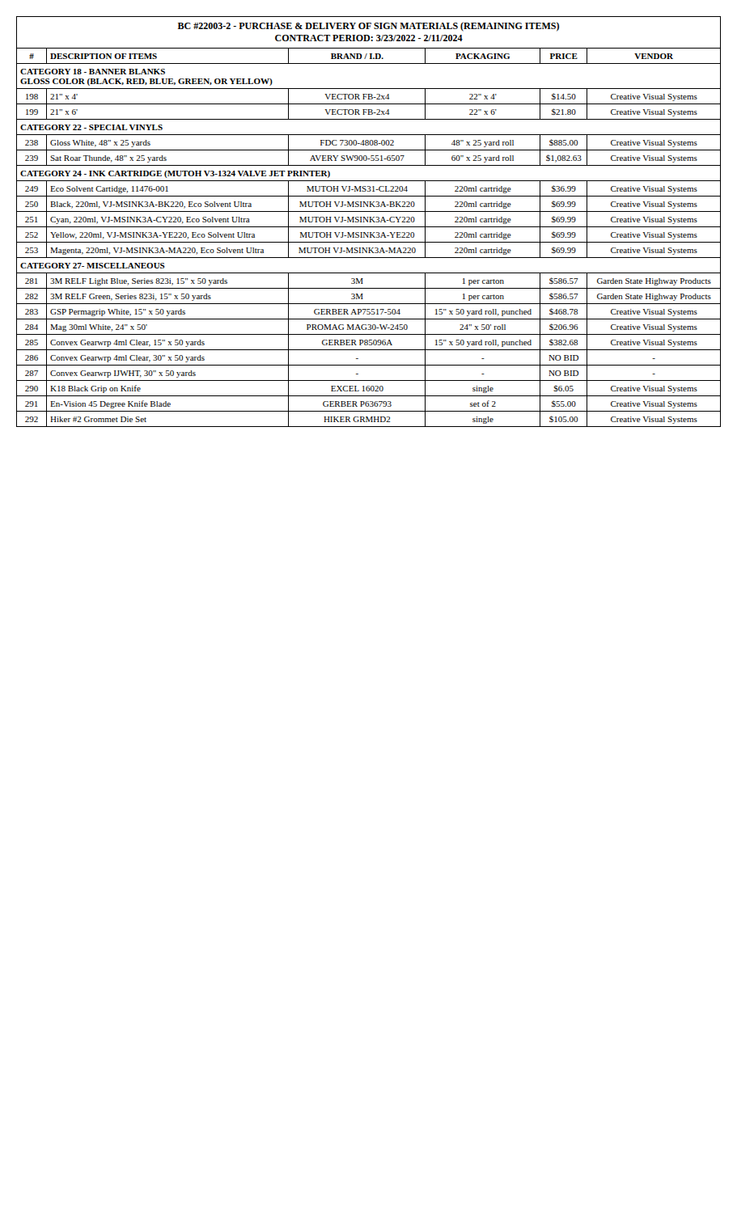BC #22003-2 - PURCHASE & DELIVERY OF SIGN MATERIALS (REMAINING ITEMS) CONTRACT PERIOD: 3/23/2022 - 2/11/2024
| # | DESCRIPTION OF ITEMS | BRAND / I.D. | PACKAGING | PRICE | VENDOR |
| --- | --- | --- | --- | --- | --- |
| CATEGORY 18 - BANNER BLANKS GLOSS COLOR (BLACK, RED, BLUE, GREEN, OR YELLOW) |
| 198 | 21" x 4' | VECTOR FB-2x4 | 22" x 4' | $14.50 | Creative Visual Systems |
| 199 | 21" x 6' | VECTOR FB-2x4 | 22" x 6' | $21.80 | Creative Visual Systems |
| CATEGORY 22 - SPECIAL VINYLS |
| 238 | Gloss White, 48" x 25 yards | FDC 7300-4808-002 | 48" x 25 yard roll | $885.00 | Creative Visual Systems |
| 239 | Sat Roar Thunde, 48" x 25 yards | AVERY SW900-551-6507 | 60" x 25 yard roll | $1,082.63 | Creative Visual Systems |
| CATEGORY 24 - INK CARTRIDGE (MUTOH V3-1324 VALVE JET PRINTER) |
| 249 | Eco Solvent Cartidge, 11476-001 | MUTOH VJ-MS31-CL2204 | 220ml cartridge | $36.99 | Creative Visual Systems |
| 250 | Black, 220ml, VJ-MSINK3A-BK220, Eco Solvent Ultra | MUTOH VJ-MSINK3A-BK220 | 220ml cartridge | $69.99 | Creative Visual Systems |
| 251 | Cyan, 220ml, VJ-MSINK3A-CY220, Eco Solvent Ultra | MUTOH VJ-MSINK3A-CY220 | 220ml cartridge | $69.99 | Creative Visual Systems |
| 252 | Yellow, 220ml, VJ-MSINK3A-YE220, Eco Solvent Ultra | MUTOH VJ-MSINK3A-YE220 | 220ml cartridge | $69.99 | Creative Visual Systems |
| 253 | Magenta, 220ml, VJ-MSINK3A-MA220, Eco Solvent Ultra | MUTOH VJ-MSINK3A-MA220 | 220ml cartridge | $69.99 | Creative Visual Systems |
| CATEGORY 27- MISCELLANEOUS |
| 281 | 3M RELF Light Blue, Series 823i, 15" x 50 yards | 3M | 1 per carton | $586.57 | Garden State Highway Products |
| 282 | 3M RELF Green, Series 823i, 15" x 50 yards | 3M | 1 per carton | $586.57 | Garden State Highway Products |
| 283 | GSP Permagrip White, 15" x 50 yards | GERBER AP75517-504 | 15" x 50 yard roll, punched | $468.78 | Creative Visual Systems |
| 284 | Mag 30ml White, 24" x 50' | PROMAG MAG30-W-2450 | 24" x 50' roll | $206.96 | Creative Visual Systems |
| 285 | Convex Gearwrp 4ml Clear, 15" x 50 yards | GERBER P85096A | 15" x 50 yard roll, punched | $382.68 | Creative Visual Systems |
| 286 | Convex Gearwrp 4ml Clear, 30" x 50 yards | - | - | NO BID | - |
| 287 | Convex Gearwrp IJWHT, 30" x 50 yards | - | - | NO BID | - |
| 290 | K18 Black Grip on Knife | EXCEL 16020 | single | $6.05 | Creative Visual Systems |
| 291 | En-Vision 45 Degree Knife Blade | GERBER P636793 | set of 2 | $55.00 | Creative Visual Systems |
| 292 | Hiker #2 Grommet Die Set | HIKER GRMHD2 | single | $105.00 | Creative Visual Systems |